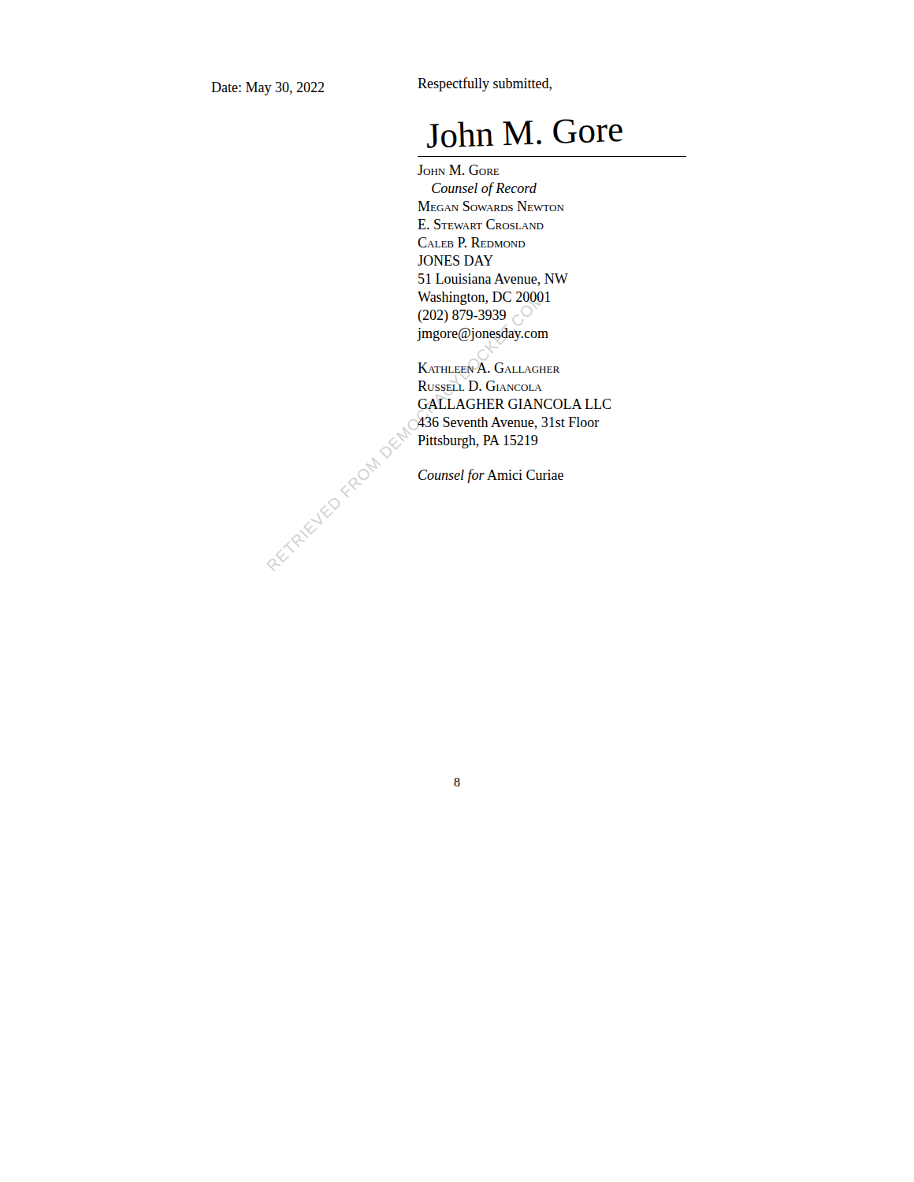RETRIEVED FROM DEMOCRACYDOCKET.COM
Date: May 30, 2022
Respectfully submitted,
John M. Gore
John M. Gore
Counsel of Record
Megan Sowards Newton
E. Stewart Crosland
Caleb P. Redmond
JONES DAY
51 Louisiana Avenue, NW
Washington, DC 20001
(202) 879-3939
jmgore@jonesday.com
Kathleen A. Gallagher
Russell D. Giancola
GALLAGHER GIANCOLA LLC
436 Seventh Avenue, 31st Floor
Pittsburgh, PA 15219
Counsel for Amici Curiae
8